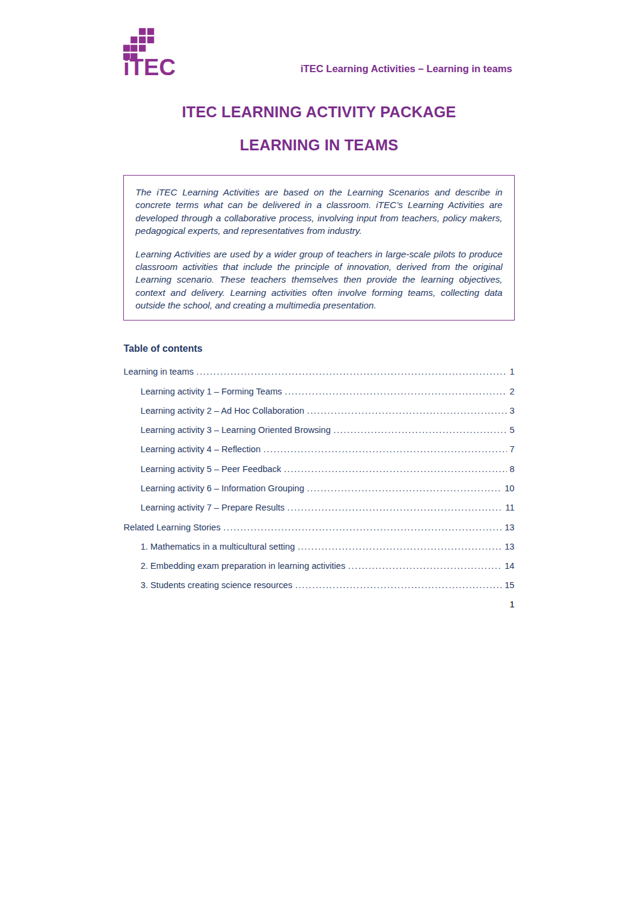iTEC
iTEC Learning Activities – Learning in teams
ITEC LEARNING ACTIVITY PACKAGE
LEARNING IN TEAMS
The iTEC Learning Activities are based on the Learning Scenarios and describe in concrete terms what can be delivered in a classroom. iTEC’s Learning Activities are developed through a collaborative process, involving input from teachers, policy makers, pedagogical experts, and representatives from industry.
Learning Activities are used by a wider group of teachers in large-scale pilots to produce classroom activities that include the principle of innovation, derived from the original Learning scenario. These teachers themselves then provide the learning objectives, context and delivery. Learning activities often involve forming teams, collecting data outside the school, and creating a multimedia presentation.
Table of contents
Learning in teams ........................................................................................................... 1
Learning activity 1 – Forming Teams ....................................................................................... 2
Learning activity 2 – Ad Hoc Collaboration ............................................................................. 3
Learning activity 3 – Learning Oriented Browsing ............................................................... 5
Learning activity 4 – Reflection ................................................................................................. 7
Learning activity 5 – Peer Feedback ....................................................................................... 8
Learning activity 6 – Information Grouping ........................................................................... 10
Learning activity 7 – Prepare Results ................................................................................. 11
Related Learning Stories ......................................................................................................... 13
1. Mathematics in a multicultural setting ........................................................................... 13
2. Embedding exam preparation in learning activities ....................................................... 14
3. Students creating science resources ............................................................................... 15
1